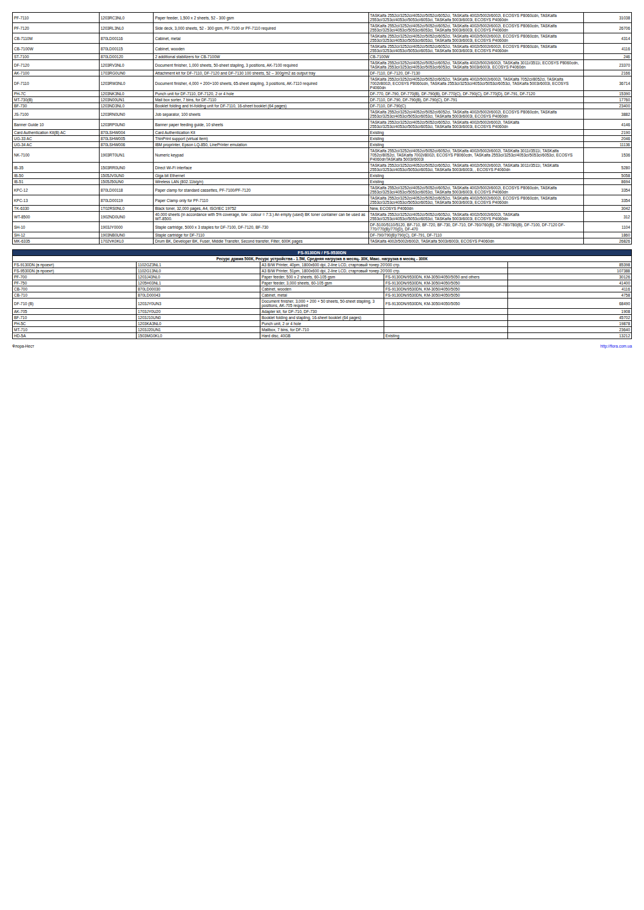| PF-7110 | 1203RC3NL0 | Paper feeder, 1,500 x 2 sheets, 52 - 300 gsm | TASKalfa 2552ci/3252ci/4052ci/5052ci/6052ci, TASKalfa 4002i/5002i/6002i, ECOSYS P8060cdn, TASKalfa 2553ci/3253ci/4053ci/5053ci/6053ci, TASKalfa 5003i/6003i, ECOSYS P4060dn | 31038 |
| PF-7120 | 1203RL3NL0 | Side deck, 3,000 sheets, 52 - 300 gsm, PF-7100 or PF-7110 required | TASKalfa 2552ci/3252ci/4052ci/5052ci/6052ci, TASKalfa 4002i/5002i/6002i, ECOSYS P8060cdn, TASKalfa 2553ci/3253ci/4053ci/5053ci/6053ci, TASKalfa 5003i/6003i, ECOSYS P4060dn | 26706 |
| CB-7110M | 870LD00116 | Cabinet, metal | TASKalfa 2552ci/3252ci/4052ci/5052ci/6052ci, TASKalfa 4002i/5002i/6002i, ECOSYS P8060cdn, TASKalfa 2553ci/3253ci/4053ci/5053ci/6053ci, TASKalfa 5003i/6003i, ECOSYS P4060dn | 4314 |
| CB-7100W | 870LD00115 | Cabinet, wooden | TASKalfa 2552ci/3252ci/4052ci/5052ci/6052ci, TASKalfa 4002i/5002i/6002i, ECOSYS P8060cdn, TASKalfa 2553ci/3253ci/4053ci/5053ci/6053ci, TASKalfa 5003i/6003i, ECOSYS P4060dn | 4116 |
| ST-7100 | 870LD00120 | 2 additional stabilizers for CB-7100W | CB-7100W | 246 |
| DF-7120 | 1203RV3NL0 | Document finisher, 1,000 sheets, 50-sheet stapling, 3 positions, AK-7100 required | TASKalfa 2552ci/3252ci/4052ci/5052ci/6052ci, TASKalfa 4002i/5002i/6002i, TASKalfa 3011i/3511i, ECOSYS P8060cdn, TASKalfa 2553ci/3253ci/4053ci/5053ci/6053ci, TASKalfa 5003i/6003i, ECOSYS P4060dn | 23370 |
| AK-7100 | 1703RG0UN0 | Attachment kit for DF-7110, DF-7120 and DF-7130 100 sheets, 52 – 300g/m2 as output tray | DF-7110, DF-7120, DF-7130 | 2166 |
| DF-7110 | 1203RW3NL0 | Document finisher, 4,000 + 200+100 sheets, 65-sheet stapling, 3 positions, AK-7110 required | TASKalfa 2552ci/3252ci/4052ci/5052ci/6052ci, TASKalfa 4002i/5002i/6002i, TASKalfa 7052ci/8052ci, TASKalfa 7002i/8002i, ECOSYS P8060cdn, TASKalfa 2553ci/3253ci/4053ci/5053ci/6053ci, TASKalfa 5003i/6003i, ECOSYS P4060dn | 36714 |
| PH-7C | 1203NK3NL0 | Punch unit for DF-7110, DF-7120, 2 or 4 hole | DF-770, DF-790, DF-770(B), DF-790(B), DF-770(C), DF-790(C), DF-770(D), DF-791, DF-7120 | 15390 |
| MT-730(B) | 1203N00UN1 | Mail box sorter, 7 bins, for DF-7110 | DF-7110, DF-790, DF-790(B), DF-790(C), DF-791 | 17760 |
| BF-730 | 1203ND3NL0 | Booklet folding and tri-folding unit for DF-7110, 16-sheet booklet (64 pages) | DF-7110, DF-790(C) | 23400 |
| JS-7100 | 1203RN0UN0 | Job separator, 100 sheets | TASKalfa 2552ci/3252ci/4052ci/5052ci/6052ci, TASKalfa 4002i/5002i/6002i, ECOSYS P8060cdn, TASKalfa 2553ci/3253ci/4053ci/5053ci/6053ci, TASKalfa 5003i/6003i, ECOSYS P4060dn | 3882 |
| Banner Guide 10 | 1203RP0UN0 | Banner paper feeding guide, 10 sheets | TASKalfa 2552ci/3252ci/4052ci/5052ci/6052ci, TASKalfa 4002i/5002i/6002i, TASKalfa 2553ci/3253ci/4053ci/5053ci/6053ci, TASKalfa 5003i/6003i, ECOSYS P4060dn | 4146 |
| Card Authentication Kit(B) AC | 870LSHW004 | Card Authentication Kit | Existing | 2190 |
| UG-33 AC | 870LSHW005 | ThinPrint support (virtual item) | Existing | 2046 |
| UG-34 AC | 870LSHW006 | IBM proprinter, Epson LQ-850, LinePrinter emulation | Existing | 11136 |
| NK-7100 | 1903RT0UN1 | Numeric keypad | TASKalfa 2552ci/3252ci/4052ci/5052ci/6052ci, TASKalfa 4002i/5002i/6002i, TASKalfa 3011i/3511i, TASKalfa 7052ci/8052ci, TASKalfa 7002i/8002i, ECOSYS P8060cdn, TASKalfa 2553ci/3253ci/4053ci/5053ci/6053ci, ECOSYS P4060dnTASKalfa 5003i/6003i | 1536 |
| IB-35 | 1503RR0UN0 | Direct Wi-Fi interface | TASKalfa 2552ci/3252ci/4052ci/5052ci/6052ci, TASKalfa 4002i/5002i/6002i, TASKalfa 3011i/3511i, TASKalfa 2553ci/3253ci/4053ci/5053ci/6053ci, TASKalfa 5003i/6003i, , ECOSYS P4060dn | 5280 |
| IB-50 | 1505JV0UN0 | Giga bit Ethernet | Existing | 5058 |
| IB-51 | 1505J50UN0 | Wireless LAN (802.11b/g/n) | Existing | 8694 |
| KPC-12 | 870LD00118 | Paper clamp for standard cassettes, PF-7100/PF-7120 | TASKalfa 2552ci/3252ci/4052ci/5052ci/6052ci, TASKalfa 4002i/5002i/6002i, ECOSYS P8060cdn, TASKalfa 2553ci/3253ci/4053ci/5053ci/6053ci, TASKalfa 5003i/6003i, ECOSYS P4060dn | 3354 |
| KPC-13 | 870LD00119 | Paper Clamp only for PF-7110 | TASKalfa 2552ci/3252ci/4052ci/5052ci/6052ci, TASKalfa 4002i/5002i/6002i, ECOSYS P8060cdn, TASKalfa 2553ci/3253ci/4053ci/5053ci/6053ci, TASKalfa 5003i/6003i, ECOSYS P4060dn | 3354 |
| TK-6330 | 1T02RS0NL0 | Black toner, 32,000 pages, A4, ISO/IEC 19752 | New, ECOSYS P4060dn | 3042 |
| WT-8500 | 1902ND0UN0 | 40,000 sheets (in accordance with 5% coverage, b/w : colour = 7:3.) An empty (used) BK toner container can be used as WT-8500. | TASKalfa 2552ci/3252ci/4052ci/5052ci/6052ci, TASKalfa 4002i/5002i/6002i, TASKalfa 2553ci/3253ci/4053ci/5053ci/6053ci, TASKalfa 5003i/6003i, ECOSYS P4060dn | 312 |
| SH-10 | 1903JY0000 | Staple cartridge, 5000 x 3 staples for DF-7100, DF-7120, BF-730 | DF-5100/5110/5120, BF-710, BF-720, BF-730, DF-710, DF-760/760(B), DF-780/780(B), DF-7100, DF-7120 DF-770/770(B)/770(D), DF-470 | 1104 |
| SH-12 | 1903NB0UN0 | Staple cartridge for DF-7110 | DF-790/790(B)/790(C), DF-791, DF-7110 | 1860 |
| MK-6335 | 1702VK0KL0 | Drum BK, Developer BK, Fuser, Middle Transfer, Second transfer, Filter, 600K pages | TASKalfa 4002i/5002i/6002i, TASKalfa 5003i/6003i, ECOSYS P4060dn | 26826 |
| FS-9130DN / FS-9530DN |
| Ресурс драма 500К, Ресурс устройства - 1.5М, Средняя нагрузка в месяц- 30К, Макс. нагрузка в месяц - 300К |
| FS-9130DN (в проект) | 1102GZ3NL1 | A3 B/W Printer, 40pm, 1800x600 dpi, 2-line LCD, стартовый тонер 20'000 стр. | 85398 |
| FS-9530DN (в проект) | 1102G13NL0 | A3 B/W Printer, 51pm, 1800x600 dpi, 2-line LCD, стартовый тонер 20'000 стр. | 107388 |
| PF-700 | 1203J43NL0 | Paper feeder, 500 x 2 sheets, 60-105 gsm | FS-9130DN/9530DN, KM-3050/4050/5050 and others | 30126 |
| PF-750 | 1205H03NL1 | Paper feeder, 3,000 sheets, 60-105 gsm | FS-9130DN/9530DN, KM-3050/4050/5050 | 41400 |
| CB-700 | 870LD00030 | Cabinet, wooden | FS-9130DN/9530DN, KM-3050/4050/5050 | 4116 |
| CB-710 | 870LD00043 | Cabinet, metal | FS-9130DN/9530DN, KM-3050/4050/5050 | 4758 |
| DF-710 (B) | 1203JY0UN3 | Document finisher, 3,000 + 200 + 50 sheets, 50-sheet stapling, 3 positions, AK-705 required | FS-9130DN/9530DN, KM-3050/4050/5050 | 68490 |
| AK-705 | 1703JY0U20 | Adapter kit, for DF-710, DF-730 | | 1908 |
| BF-710 | 1203J10UN0 | Booklet folding and stapling, 16-sheet booklet (64 pages) | | 45702 |
| PH-5C | 1203KA3NL0 | Punch unit, 2 or 4 hole | | 19878 |
| MT-710 | 1203J20UN1 | Mailbox, 7 bins, for DF-710 | | 23640 |
| HD-5A | 1503MG0KL0 | Hard disc, 40GB | Existing | 13212 |
Флора-Нест http://flora.com.ua